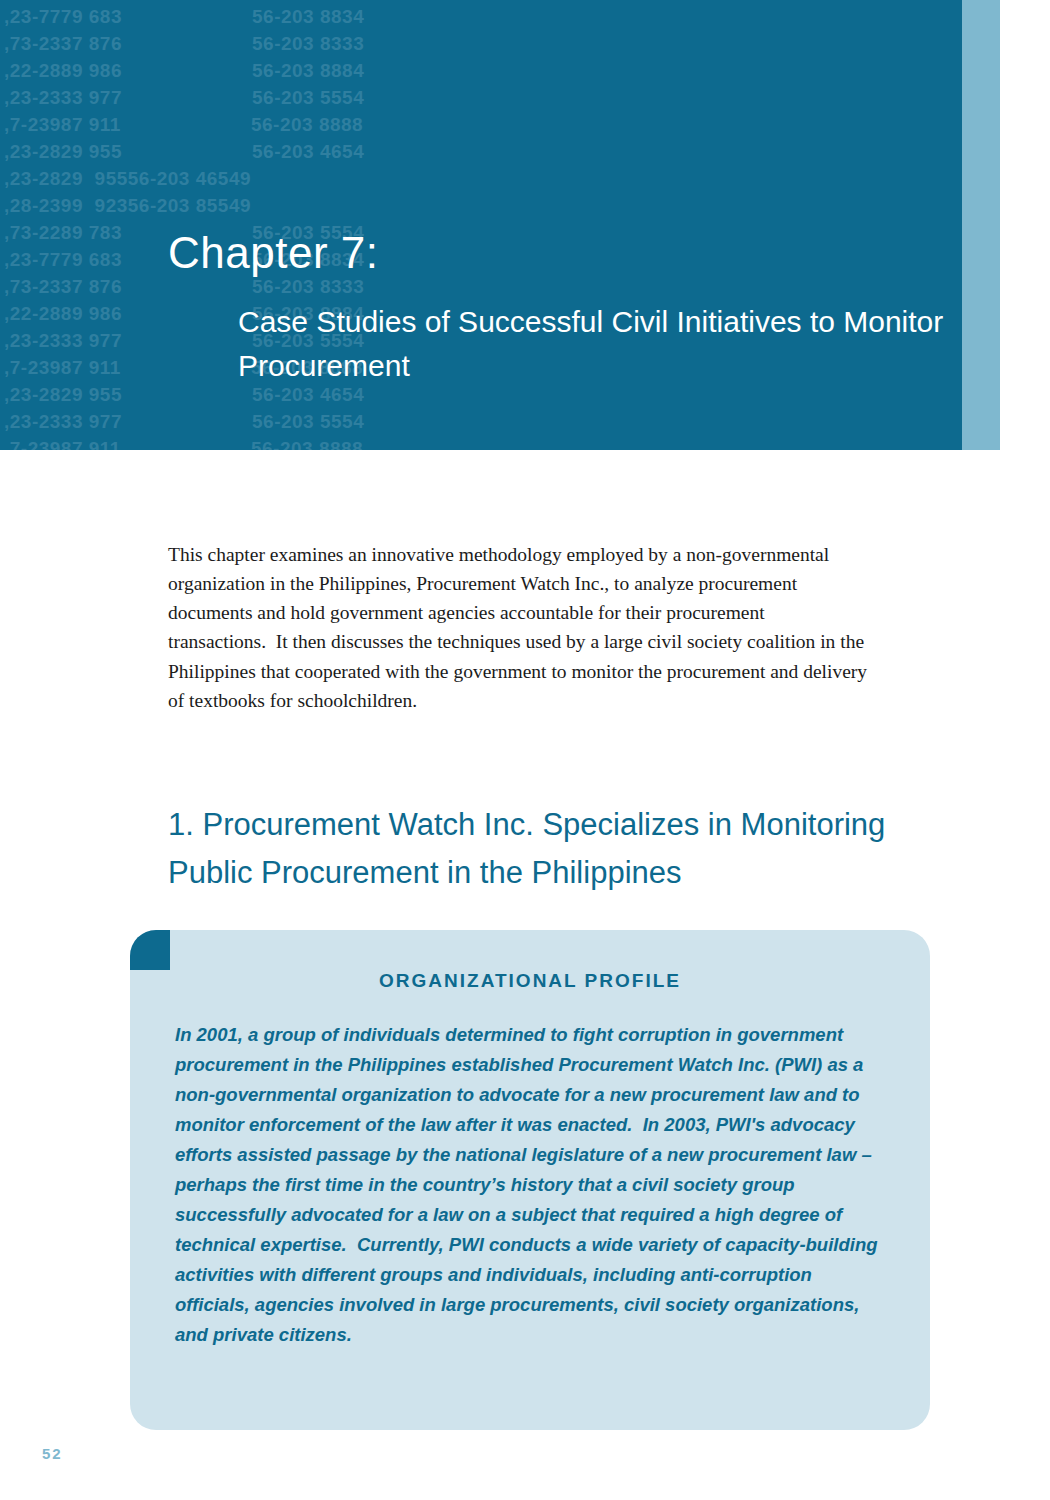,23-7779 683 56-203 8834 ,73-2337 876 56-203 8333 ,22-2889 986 56-203 8884 ,23-2333 977 56-203 5554 ,7-23987 911 56-203 8888 ,23-2829 955 56-203 4654 ,23-2829 95556-203 46549 ,28-2399 92356-203 85549 ,73-2289 783 56-203 5554 ,23-7779 683 56-203 8834 ,73-2337 876 56-203 8333 ,22-2889 986 56-203 8884 ,23-2333 977 56-203 5554 ,7-23987 911 56-203 8888 ,23-2829 955 56-203 4654 ,23-2333 977 56-203 5554 ,7-23987 911 56-203 8888
Chapter 7:
Case Studies of Successful Civil Initiatives to Monitor Procurement
This chapter examines an innovative methodology employed by a non-governmental organization in the Philippines, Procurement Watch Inc., to analyze procurement documents and hold government agencies accountable for their procurement transactions. It then discusses the techniques used by a large civil society coalition in the Philippines that cooperated with the government to monitor the procurement and delivery of textbooks for schoolchildren.
1. Procurement Watch Inc. Specializes in Monitoring Public Procurement in the Philippines
ORGANIZATIONAL PROFILE
In 2001, a group of individuals determined to fight corruption in government procurement in the Philippines established Procurement Watch Inc. (PWI) as a non-governmental organization to advocate for a new procurement law and to monitor enforcement of the law after it was enacted. In 2003, PWI's advocacy efforts assisted passage by the national legislature of a new procurement law – perhaps the first time in the country’s history that a civil society group successfully advocated for a law on a subject that required a high degree of technical expertise. Currently, PWI conducts a wide variety of capacity-building activities with different groups and individuals, including anti-corruption officials, agencies involved in large procurements, civil society organizations, and private citizens.
52